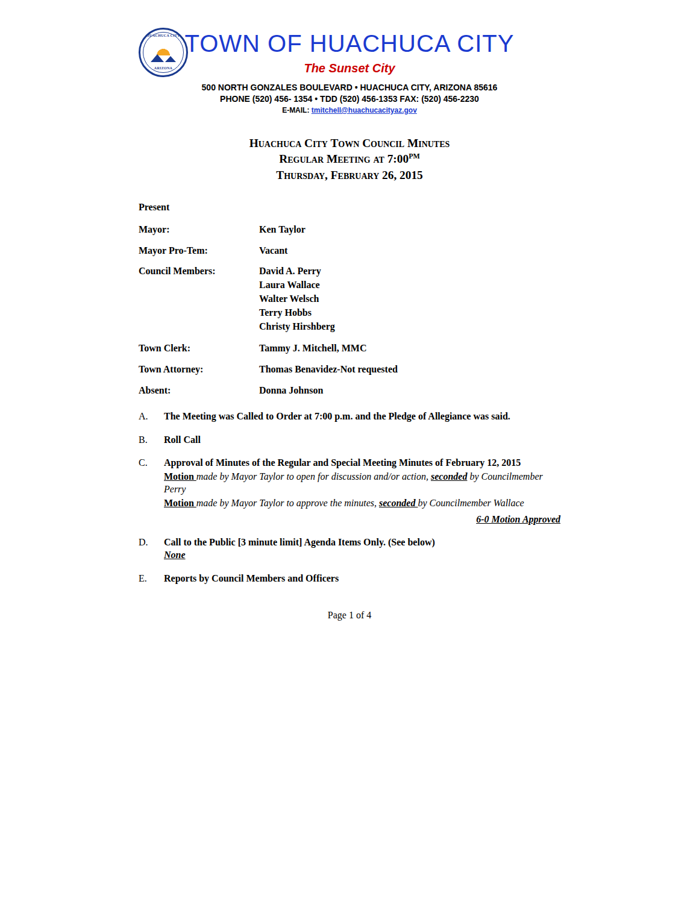HUACHUCA CITY
ARIZONA
TOWN OF HUACHUCA CITY
The Sunset City
500 NORTH GONZALES BOULEVARD • HUACHUCA CITY, ARIZONA 85616
PHONE (520) 456- 1354 • TDD (520) 456-1353 FAX: (520) 456-2230
E-MAIL: tmitchell@huachucacityaz.gov
Huachuca City Town Council Minutes
Regular Meeting at 7:00PM
Thursday, February 26, 2015
Present
Mayor:
Ken Taylor
Mayor Pro-Tem:
Vacant
Council Members:
David A. Perry
Laura Wallace
Walter Welsch
Terry Hobbs
Christy Hirshberg
Town Clerk:
Tammy J. Mitchell, MMC
Town Attorney:
Thomas Benavidez-Not requested
Absent:
Donna Johnson
A.
The Meeting was Called to Order at 7:00 p.m. and the Pledge of Allegiance was said.
B.
Roll Call
C.
Approval of Minutes of the Regular and Special Meeting Minutes of February 12, 2015
Motion made by Mayor Taylor to open for discussion and/or action, seconded by Councilmember Perry
Motion made by Mayor Taylor to approve the minutes, seconded by Councilmember Wallace
6-0 Motion Approved
D.
Call to the Public [3 minute limit] Agenda Items Only. (See below)
None
E.
Reports by Council Members and Officers
Page 1 of 4